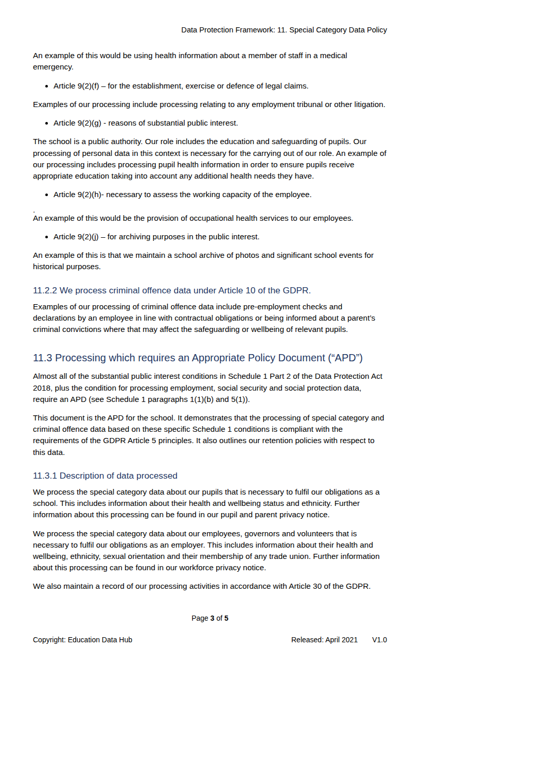Data Protection Framework: 11. Special Category Data Policy
An example of this would be using health information about a member of staff in a medical emergency.
Article 9(2)(f) – for the establishment, exercise or defence of legal claims.
Examples of our processing include processing relating to any employment tribunal or other litigation.
Article 9(2)(g) - reasons of substantial public interest.
The school is a public authority. Our role includes the education and safeguarding of pupils. Our processing of personal data in this context is necessary for the carrying out of our role. An example of our processing includes processing pupil health information in order to ensure pupils receive appropriate education taking into account any additional health needs they have.
Article 9(2)(h)- necessary to assess the working capacity of the employee.
.
An example of this would be the provision of occupational health services to our employees.
Article 9(2)(j) – for archiving purposes in the public interest.
An example of this is that we maintain a school archive of photos and significant school events for historical purposes.
11.2.2 We process criminal offence data under Article 10 of the GDPR.
Examples of our processing of criminal offence data include pre-employment checks and declarations by an employee in line with contractual obligations or being informed about a parent’s criminal convictions where that may affect the safeguarding or wellbeing of relevant pupils.
11.3 Processing which requires an Appropriate Policy Document (“APD”)
Almost all of the substantial public interest conditions in Schedule 1 Part 2 of the Data Protection Act 2018, plus the condition for processing employment, social security and social protection data, require an APD (see Schedule 1 paragraphs 1(1)(b) and 5(1)).
This document is the APD for the school. It demonstrates that the processing of special category and criminal offence data based on these specific Schedule 1 conditions is compliant with the requirements of the GDPR Article 5 principles. It also outlines our retention policies with respect to this data.
11.3.1 Description of data processed
We process the special category data about our pupils that is necessary to fulfil our obligations as a school. This includes information about their health and wellbeing status and ethnicity. Further information about this processing can be found in our pupil and parent privacy notice.
We process the special category data about our employees, governors and volunteers that is necessary to fulfil our obligations as an employer. This includes information about their health and wellbeing, ethnicity, sexual orientation and their membership of any trade union. Further information about this processing can be found in our workforce privacy notice.
We also maintain a record of our processing activities in accordance with Article 30 of the GDPR.
Page 3 of 5
Copyright: Education Data Hub
Released: April 2021 V1.0